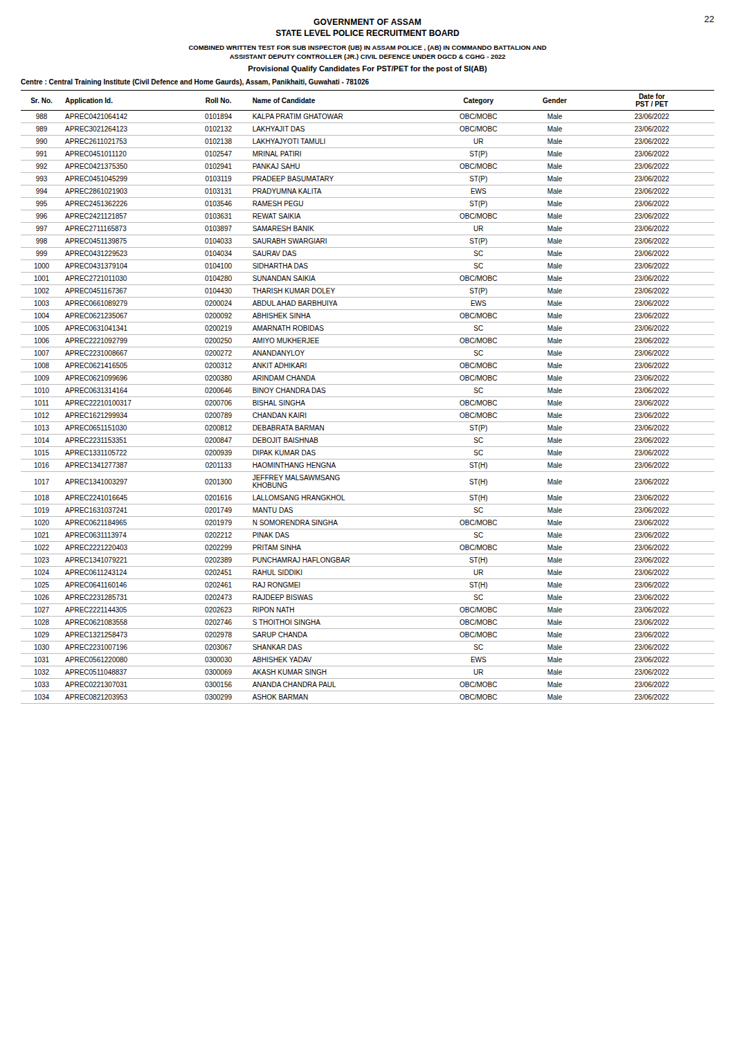22
GOVERNMENT OF ASSAM
STATE LEVEL POLICE RECRUITMENT BOARD
COMBINED WRITTEN TEST FOR SUB INSPECTOR (UB) IN ASSAM POLICE , (AB) IN COMMANDO BATTALION AND
ASSISTANT DEPUTY CONTROLLER (JR.) CIVIL DEFENCE UNDER DGCD & CGHG - 2022
Provisional Qualify Candidates For PST/PET for the post of SI(AB)
Centre : Central Training Institute (Civil Defence and Home Gaurds), Assam, Panikhaiti, Guwahati - 781026
| Sr. No. | Application Id. | Roll No. | Name of Candidate | Category | Gender | Date for PST / PET |
| --- | --- | --- | --- | --- | --- | --- |
| 988 | APREC0421064142 | 0101894 | KALPA PRATIM GHATOWAR | OBC/MOBC | Male | 23/06/2022 |
| 989 | APREC3021264123 | 0102132 | LAKHYAJIT DAS | OBC/MOBC | Male | 23/06/2022 |
| 990 | APREC2611021753 | 0102138 | LAKHYAJYOTI TAMULI | UR | Male | 23/06/2022 |
| 991 | APREC0451011120 | 0102547 | MRINAL PATIRI | ST(P) | Male | 23/06/2022 |
| 992 | APREC0421375350 | 0102941 | PANKAJ SAHU | OBC/MOBC | Male | 23/06/2022 |
| 993 | APREC0451045299 | 0103119 | PRADEEP BASUMATARY | ST(P) | Male | 23/06/2022 |
| 994 | APREC2861021903 | 0103131 | PRADYUMNA KALITA | EWS | Male | 23/06/2022 |
| 995 | APREC2451362226 | 0103546 | RAMESH PEGU | ST(P) | Male | 23/06/2022 |
| 996 | APREC2421121857 | 0103631 | REWAT SAIKIA | OBC/MOBC | Male | 23/06/2022 |
| 997 | APREC2711165873 | 0103897 | SAMARESH BANIK | UR | Male | 23/06/2022 |
| 998 | APREC0451139875 | 0104033 | SAURABH SWARGIARI | ST(P) | Male | 23/06/2022 |
| 999 | APREC0431229523 | 0104034 | SAURAV DAS | SC | Male | 23/06/2022 |
| 1000 | APREC0431379104 | 0104100 | SIDHARTHA DAS | SC | Male | 23/06/2022 |
| 1001 | APREC2721011030 | 0104280 | SUNANDAN SAIKIA | OBC/MOBC | Male | 23/06/2022 |
| 1002 | APREC0451167367 | 0104430 | THARISH KUMAR DOLEY | ST(P) | Male | 23/06/2022 |
| 1003 | APREC0661089279 | 0200024 | ABDUL AHAD BARBHUIYA | EWS | Male | 23/06/2022 |
| 1004 | APREC0621235067 | 0200092 | ABHISHEK SINHA | OBC/MOBC | Male | 23/06/2022 |
| 1005 | APREC0631041341 | 0200219 | AMARNATH ROBIDAS | SC | Male | 23/06/2022 |
| 1006 | APREC2221092799 | 0200250 | AMIYO MUKHERJEE | OBC/MOBC | Male | 23/06/2022 |
| 1007 | APREC2231008667 | 0200272 | ANANDANYLOY | SC | Male | 23/06/2022 |
| 1008 | APREC0621416505 | 0200312 | ANKIT ADHIKARI | OBC/MOBC | Male | 23/06/2022 |
| 1009 | APREC0621099696 | 0200380 | ARINDAM CHANDA | OBC/MOBC | Male | 23/06/2022 |
| 1010 | APREC0631314164 | 0200646 | BINOY CHANDRA DAS | SC | Male | 23/06/2022 |
| 1011 | APREC22210100317 | 0200706 | BISHAL SINGHA | OBC/MOBC | Male | 23/06/2022 |
| 1012 | APREC1621299934 | 0200789 | CHANDAN KAIRI | OBC/MOBC | Male | 23/06/2022 |
| 1013 | APREC0651151030 | 0200812 | DEBABRATA BARMAN | ST(P) | Male | 23/06/2022 |
| 1014 | APREC2231153351 | 0200847 | DEBOJIT BAISHNAB | SC | Male | 23/06/2022 |
| 1015 | APREC1331105722 | 0200939 | DIPAK KUMAR DAS | SC | Male | 23/06/2022 |
| 1016 | APREC1341277387 | 0201133 | HAOMINTHANG HENGNA | ST(H) | Male | 23/06/2022 |
| 1017 | APREC1341003297 | 0201300 | JEFFREY MALSAWMSANG KHOBUNG | ST(H) | Male | 23/06/2022 |
| 1018 | APREC2241016645 | 0201616 | LALLOMSANG HRANGKHOL | ST(H) | Male | 23/06/2022 |
| 1019 | APREC1631037241 | 0201749 | MANTU DAS | SC | Male | 23/06/2022 |
| 1020 | APREC0621184965 | 0201979 | N SOMORENDRA SINGHA | OBC/MOBC | Male | 23/06/2022 |
| 1021 | APREC0631113974 | 0202212 | PINAK DAS | SC | Male | 23/06/2022 |
| 1022 | APREC2221220403 | 0202299 | PRITAM SINHA | OBC/MOBC | Male | 23/06/2022 |
| 1023 | APREC1341079221 | 0202389 | PUNCHAMRAJ HAFLONGBAR | ST(H) | Male | 23/06/2022 |
| 1024 | APREC0611243124 | 0202451 | RAHUL SIDDIKI | UR | Male | 23/06/2022 |
| 1025 | APREC0641160146 | 0202461 | RAJ RONGMEI | ST(H) | Male | 23/06/2022 |
| 1026 | APREC2231285731 | 0202473 | RAJDEEP BISWAS | SC | Male | 23/06/2022 |
| 1027 | APREC2221144305 | 0202623 | RIPON NATH | OBC/MOBC | Male | 23/06/2022 |
| 1028 | APREC0621083558 | 0202746 | S THOITHOI SINGHA | OBC/MOBC | Male | 23/06/2022 |
| 1029 | APREC1321258473 | 0202978 | SARUP CHANDA | OBC/MOBC | Male | 23/06/2022 |
| 1030 | APREC2231007196 | 0203067 | SHANKAR DAS | SC | Male | 23/06/2022 |
| 1031 | APREC0561220080 | 0300030 | ABHISHEK YADAV | EWS | Male | 23/06/2022 |
| 1032 | APREC0511048837 | 0300069 | AKASH KUMAR SINGH | UR | Male | 23/06/2022 |
| 1033 | APREC0221307031 | 0300156 | ANANDA CHANDRA PAUL | OBC/MOBC | Male | 23/06/2022 |
| 1034 | APREC0821203953 | 0300299 | ASHOK BARMAN | OBC/MOBC | Male | 23/06/2022 |